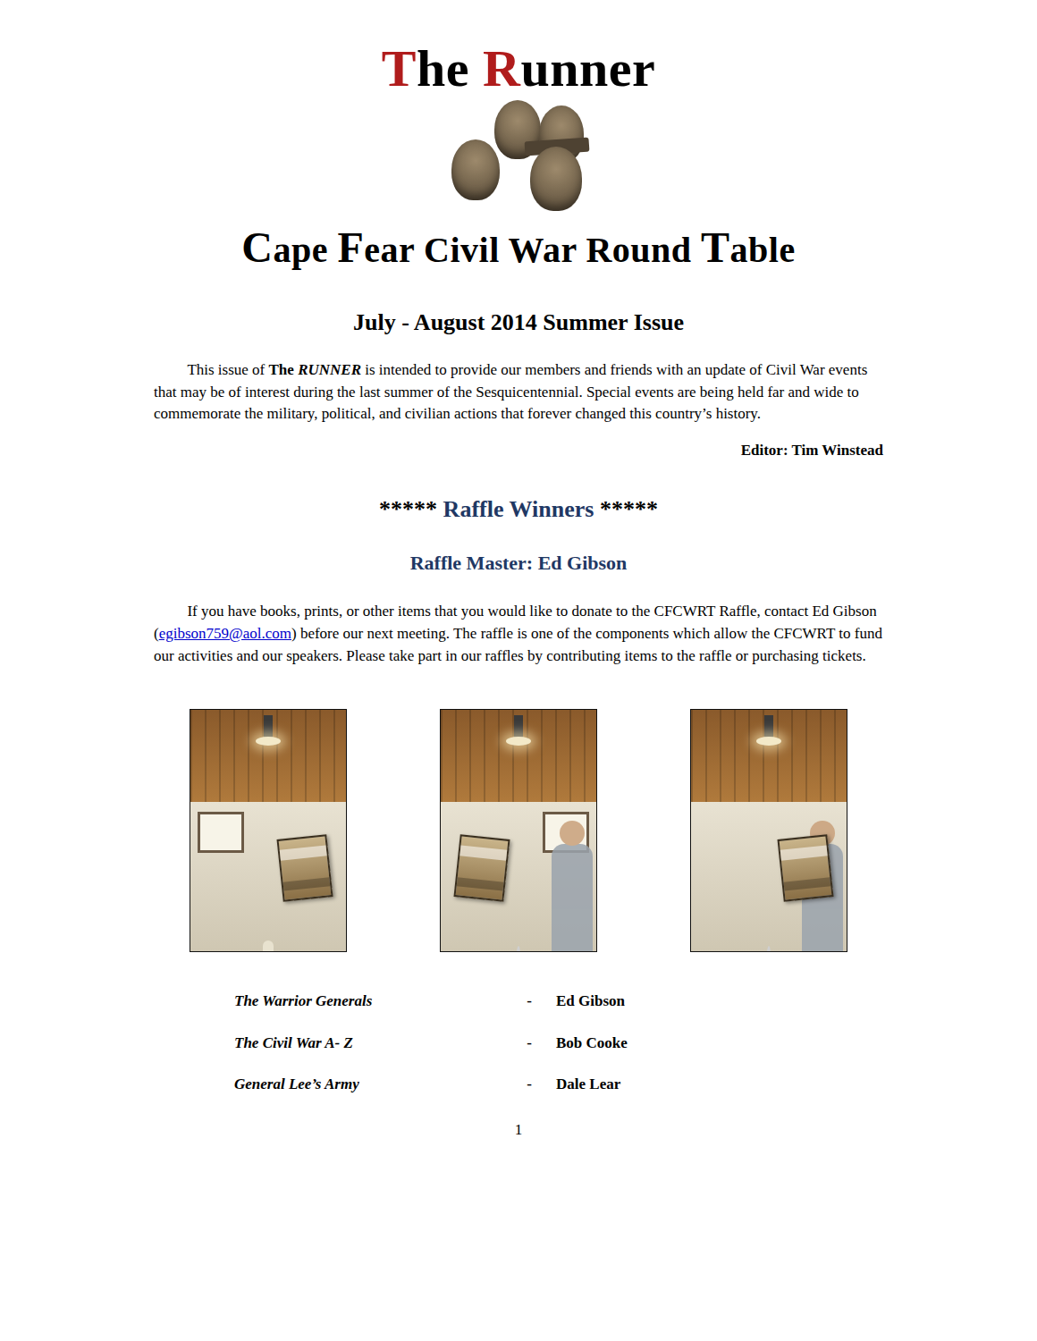The Runner
Cape Fear Civil War Round Table
July - August 2014 Summer Issue
This issue of The RUNNER is intended to provide our members and friends with an update of Civil War events that may be of interest during the last summer of the Sesquicentennial. Special events are being held far and wide to commemorate the military, political, and civilian actions that forever changed this country’s history.
Editor: Tim Winstead
***** Raffle Winners *****
Raffle Master: Ed Gibson
If you have books, prints, or other items that you would like to donate to the CFCWRT Raffle, contact Ed Gibson (egibson759@aol.com) before our next meeting. The raffle is one of the components which allow the CFCWRT to fund our activities and our speakers. Please take part in our raffles by contributing items to the raffle or purchasing tickets.
The Warrior Generals - Ed Gibson
The Civil War A- Z - Bob Cooke
General Lee’s Army - Dale Lear
1